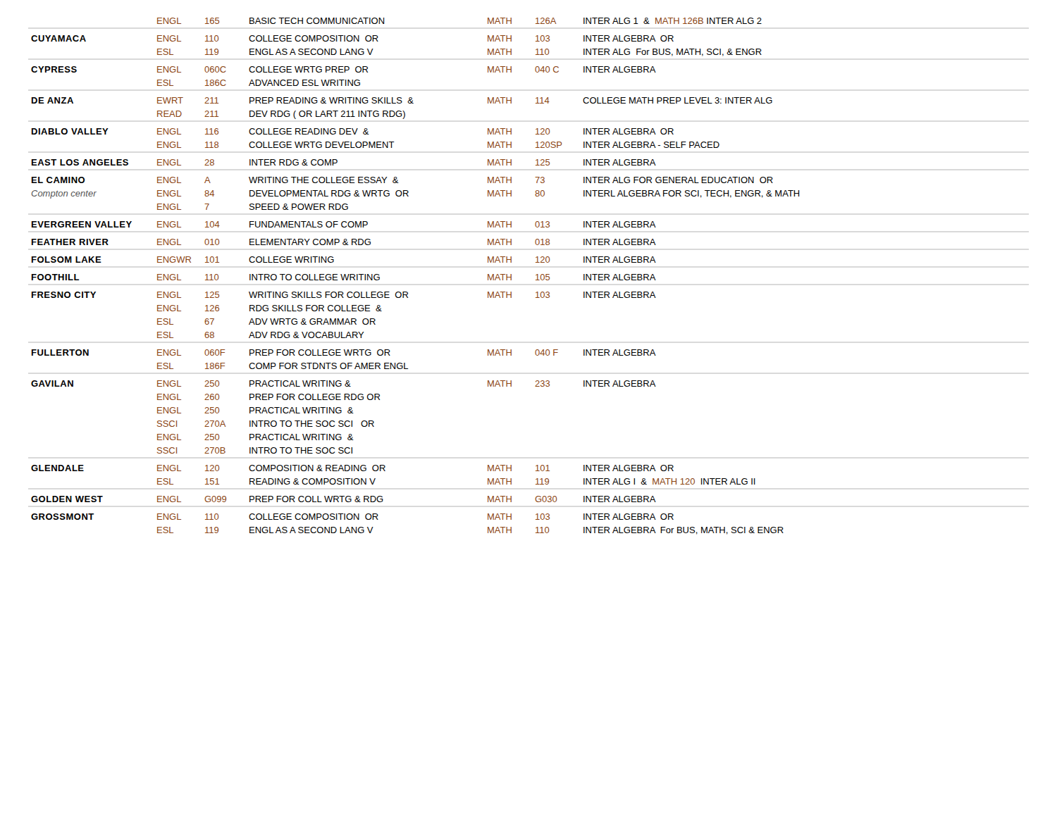| | ENGL | 165 | BASIC TECH COMMUNICATION | MATH | 126A | INTER ALG 1 & MATH 126B INTER ALG 2 |
| CUYAMACA | ENGL | 110 | COLLEGE COMPOSITION OR | MATH | 103 | INTER ALGEBRA OR |
| | ESL | 119 | ENGL AS A SECOND LANG V | MATH | 110 | INTER ALG For BUS, MATH, SCI, & ENGR |
| CYPRESS | ENGL | 060C | COLLEGE WRTG PREP OR | MATH | 040 C | INTER ALGEBRA |
| | ESL | 186C | ADVANCED ESL WRITING | | | |
| DE ANZA | EWRT | 211 | PREP READING & WRITING SKILLS & | MATH | 114 | COLLEGE MATH PREP LEVEL 3: INTER ALG |
| | READ | 211 | DEV RDG ( OR LART 211 INTG RDG) | | | |
| DIABLO VALLEY | ENGL | 116 | COLLEGE READING DEV & | MATH | 120 | INTER ALGEBRA OR |
| | ENGL | 118 | COLLEGE WRTG DEVELOPMENT | MATH | 120SP | INTER ALGEBRA - SELF PACED |
| EAST LOS ANGELES | ENGL | 28 | INTER RDG & COMP | MATH | 125 | INTER ALGEBRA |
| EL CAMINO | ENGL | A | WRITING THE COLLEGE ESSAY & | MATH | 73 | INTER ALG FOR GENERAL EDUCATION OR |
| Compton center | ENGL | 84 | DEVELOPMENTAL RDG & WRTG OR | MATH | 80 | INTERL ALGEBRA FOR SCI, TECH, ENGR, & MATH |
| | ENGL | 7 | SPEED & POWER RDG | | | |
| EVERGREEN VALLEY | ENGL | 104 | FUNDAMENTALS OF COMP | MATH | 013 | INTER ALGEBRA |
| FEATHER RIVER | ENGL | 010 | ELEMENTARY COMP & RDG | MATH | 018 | INTER ALGEBRA |
| FOLSOM LAKE | ENGWR | 101 | COLLEGE WRITING | MATH | 120 | INTER ALGEBRA |
| FOOTHILL | ENGL | 110 | INTRO TO COLLEGE WRITING | MATH | 105 | INTER ALGEBRA |
| FRESNO CITY | ENGL | 125 | WRITING SKILLS FOR COLLEGE OR | MATH | 103 | INTER ALGEBRA |
| | ENGL | 126 | RDG SKILLS FOR COLLEGE & | | | |
| | ESL | 67 | ADV WRTG & GRAMMAR OR | | | |
| | ESL | 68 | ADV RDG & VOCABULARY | | | |
| FULLERTON | ENGL | 060F | PREP FOR COLLEGE WRTG OR | MATH | 040 F | INTER ALGEBRA |
| | ESL | 186F | COMP FOR STDNTS OF AMER ENGL | | | |
| GAVILAN | ENGL | 250 | PRACTICAL WRITING & | MATH | 233 | INTER ALGEBRA |
| | ENGL | 260 | PREP FOR COLLEGE RDG OR | | | |
| | ENGL | 250 | PRACTICAL WRITING & | | | |
| | SSCI | 270A | INTRO TO THE SOC SCI OR | | | |
| | ENGL | 250 | PRACTICAL WRITING & | | | |
| | SSCI | 270B | INTRO TO THE SOC SCI | | | |
| GLENDALE | ENGL | 120 | COMPOSITION & READING OR | MATH | 101 | INTER ALGEBRA OR |
| | ESL | 151 | READING & COMPOSITION V | MATH | 119 | INTER ALG I & MATH 120 INTER ALG II |
| GOLDEN WEST | ENGL | G099 | PREP FOR COLL WRTG & RDG | MATH | G030 | INTER ALGEBRA |
| GROSSMONT | ENGL | 110 | COLLEGE COMPOSITION OR | MATH | 103 | INTER ALGEBRA OR |
| | ESL | 119 | ENGL AS A SECOND LANG V | MATH | 110 | INTER ALGEBRA For BUS, MATH, SCI & ENGR |